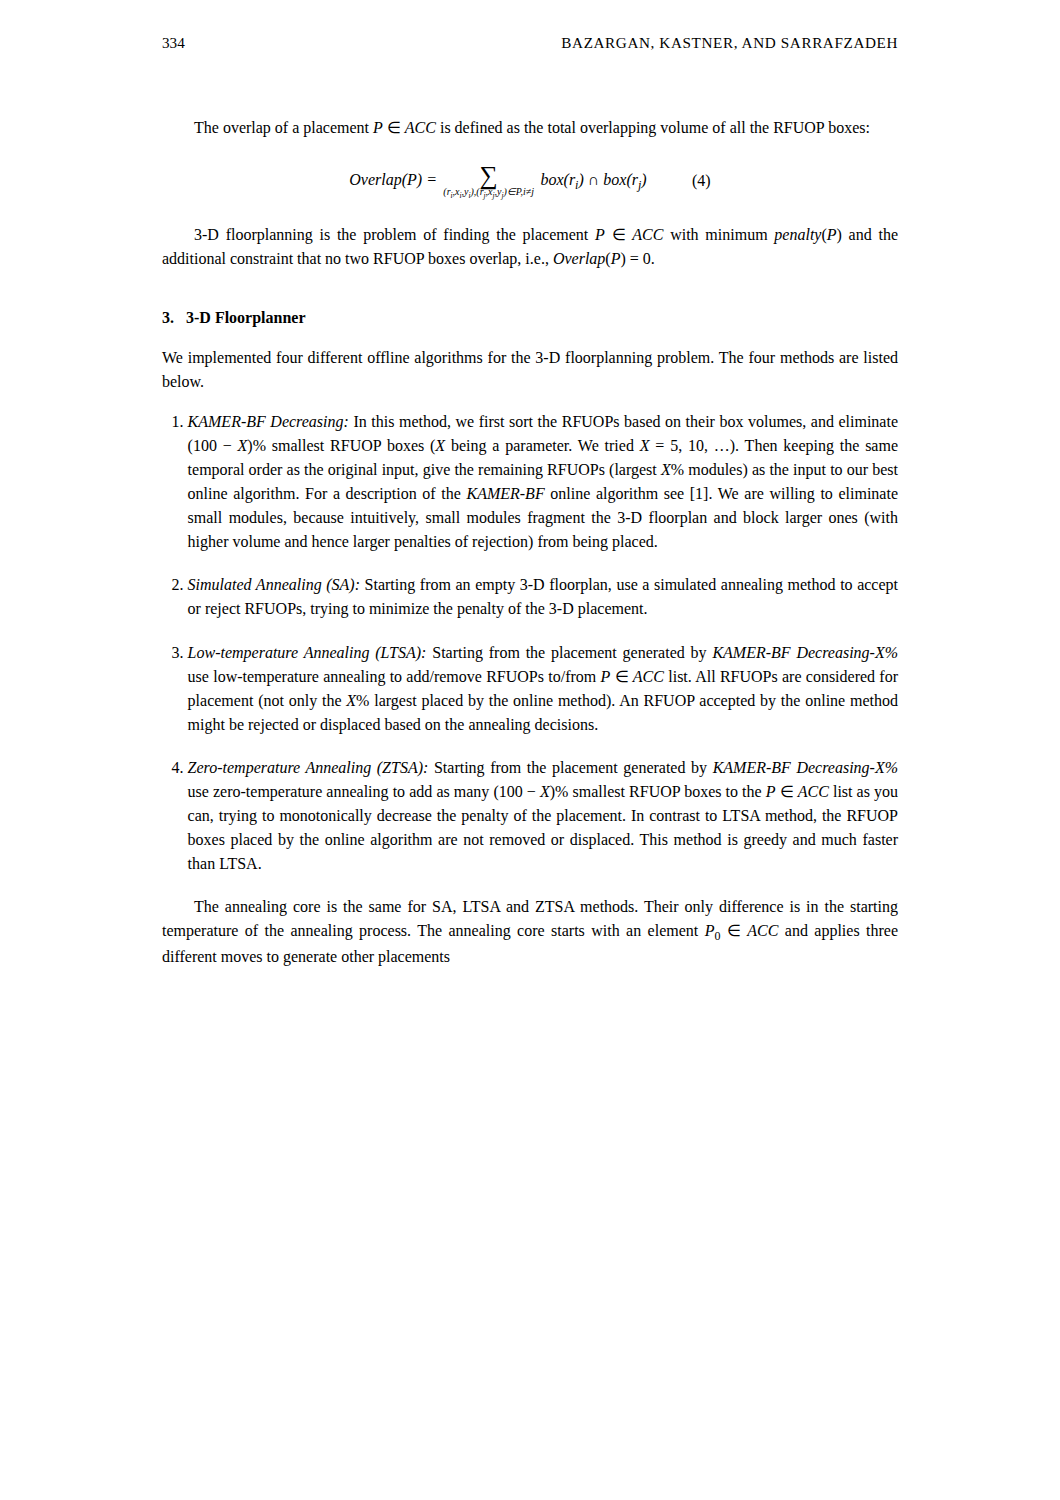334 BAZARGAN, KASTNER, AND SARRAFZADEH
The overlap of a placement P ∈ ACC is defined as the total overlapping volume of all the RFUOP boxes:
Overlap(P) = ∑ (ri,xi,yi),(rj,xj,yj)∈P,i≠j box(ri) ∩ box(rj) (4)
3-D floorplanning is the problem of finding the placement P ∈ ACC with minimum penalty(P) and the additional constraint that no two RFUOP boxes overlap, i.e., Overlap(P) = 0.
3. 3-D Floorplanner
We implemented four different offline algorithms for the 3-D floorplanning problem. The four methods are listed below.
KAMER-BF Decreasing: In this method, we first sort the RFUOPs based on their box volumes, and eliminate (100 − X)% smallest RFUOP boxes (X being a parameter. We tried X = 5, 10, …). Then keeping the same temporal order as the original input, give the remaining RFUOPs (largest X% modules) as the input to our best online algorithm. For a description of the KAMER-BF online algorithm see [1]. We are willing to eliminate small modules, because intuitively, small modules fragment the 3-D floorplan and block larger ones (with higher volume and hence larger penalties of rejection) from being placed.
Simulated Annealing (SA): Starting from an empty 3-D floorplan, use a simulated annealing method to accept or reject RFUOPs, trying to minimize the penalty of the 3-D placement.
Low-temperature Annealing (LTSA): Starting from the placement generated by KAMER-BF Decreasing-X% use low-temperature annealing to add/remove RFUOPs to/from P ∈ ACC list. All RFUOPs are considered for placement (not only the X% largest placed by the online method). An RFUOP accepted by the online method might be rejected or displaced based on the annealing decisions.
Zero-temperature Annealing (ZTSA): Starting from the placement generated by KAMER-BF Decreasing-X% use zero-temperature annealing to add as many (100 − X)% smallest RFUOP boxes to the P ∈ ACC list as you can, trying to monotonically decrease the penalty of the placement. In contrast to LTSA method, the RFUOP boxes placed by the online algorithm are not removed or displaced. This method is greedy and much faster than LTSA.
The annealing core is the same for SA, LTSA and ZTSA methods. Their only difference is in the starting temperature of the annealing process. The annealing core starts with an element P0 ∈ ACC and applies three different moves to generate other placements